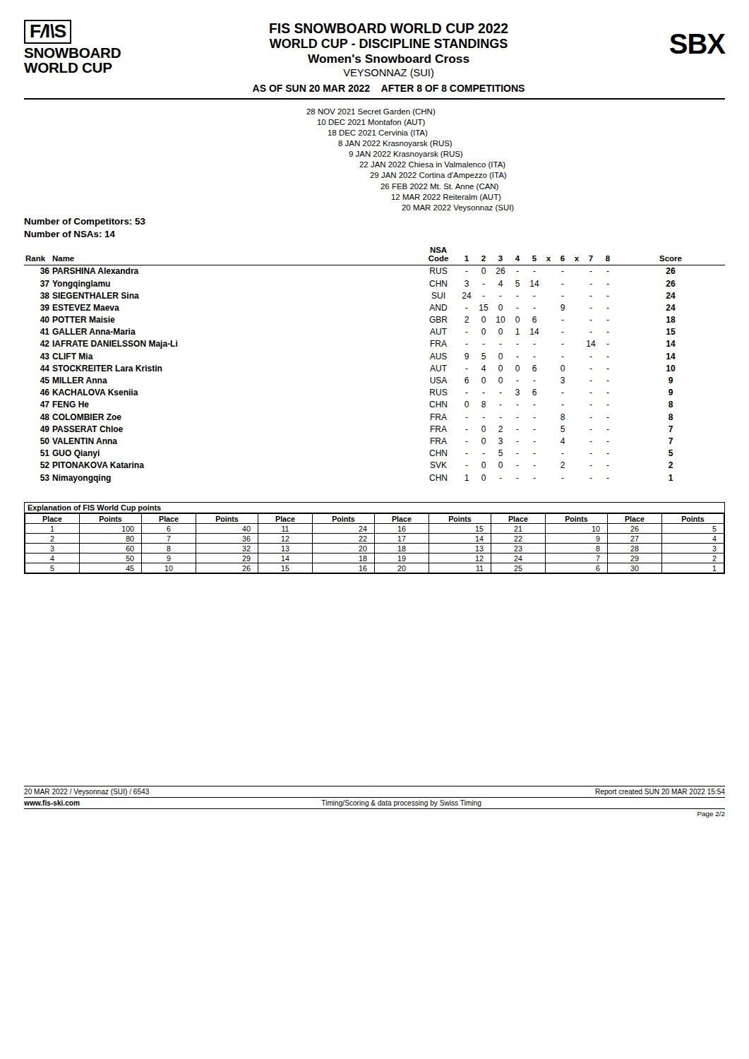F/I\S
SNOWBOARD
WORLD CUP
FIS SNOWBOARD WORLD CUP 2022
WORLD CUP - DISCIPLINE STANDINGS
Women's Snowboard Cross
VEYSONNAZ (SUI)
AS OF SUN 20 MAR 2022 AFTER 8 OF 8 COMPETITIONS
SBX
28 NOV 2021 Secret Garden (CHN)
10 DEC 2021 Montafon (AUT)
18 DEC 2021 Cervinia (ITA)
8 JAN 2022 Krasnoyarsk (RUS)
9 JAN 2022 Krasnoyarsk (RUS)
22 JAN 2022 Chiesa in Valmalenco (ITA)
29 JAN 2022 Cortina d'Ampezzo (ITA)
26 FEB 2022 Mt. St. Anne (CAN)
12 MAR 2022 Reiteralm (AUT)
20 MAR 2022 Veysonnaz (SUI)
Number of Competitors: 53
Number of NSAs: 14
| Rank | Name | NSA Code | 1 | 2 | 3 | 4 | 5 | x | 6 | x | 7 | 8 | Score |
| --- | --- | --- | --- | --- | --- | --- | --- | --- | --- | --- | --- | --- | --- |
| 36 | PARSHINA Alexandra | RUS | - | 0 | 26 | - | - | | - | | - | - | 26 |
| 37 | Yongqinglamu | CHN | 3 | - | 4 | 5 | 14 | | - | | - | - | 26 |
| 38 | SIEGENTHALER Sina | SUI | 24 | - | - | - | - | | - | | - | - | 24 |
| 39 | ESTEVEZ Maeva | AND | - | 15 | 0 | - | - | | 9 | | - | - | 24 |
| 40 | POTTER Maisie | GBR | 2 | 0 | 10 | 0 | 6 | | - | | - | - | 18 |
| 41 | GALLER Anna-Maria | AUT | - | 0 | 0 | 1 | 14 | | - | | - | - | 15 |
| 42 | IAFRATE DANIELSSON Maja-Li | FRA | - | - | - | - | - | | - | | 14 | - | 14 |
| 43 | CLIFT Mia | AUS | 9 | 5 | 0 | - | - | | - | | - | - | 14 |
| 44 | STOCKREITER Lara Kristin | AUT | - | 4 | 0 | 0 | 6 | | 0 | | - | - | 10 |
| 45 | MILLER Anna | USA | 6 | 0 | 0 | - | - | | 3 | | - | - | 9 |
| 46 | KACHALOVA Kseniia | RUS | - | - | - | 3 | 6 | | - | | - | - | 9 |
| 47 | FENG He | CHN | 0 | 8 | - | - | - | | - | | - | - | 8 |
| 48 | COLOMBIER Zoe | FRA | - | - | - | - | - | | 8 | | - | - | 8 |
| 49 | PASSERAT Chloe | FRA | - | 0 | 2 | - | - | | 5 | | - | - | 7 |
| 50 | VALENTIN Anna | FRA | - | 0 | 3 | - | - | | 4 | | - | - | 7 |
| 51 | GUO Qianyi | CHN | - | - | 5 | - | - | | - | | - | - | 5 |
| 52 | PITONAKOVA Katarina | SVK | - | 0 | 0 | - | - | | 2 | | - | - | 2 |
| 53 | Nimayongqing | CHN | 1 | 0 | - | - | - | | - | | - | - | 1 |
Explanation of FIS World Cup points
| Place | Points | Place | Points | Place | Points | Place | Points | Place | Points | Place | Points |
| --- | --- | --- | --- | --- | --- | --- | --- | --- | --- | --- | --- |
| 1 | 100 | 6 | 40 | 11 | 24 | 16 | 15 | 21 | 10 | 26 | 5 |
| 2 | 80 | 7 | 36 | 12 | 22 | 17 | 14 | 22 | 9 | 27 | 4 |
| 3 | 60 | 8 | 32 | 13 | 20 | 18 | 13 | 23 | 8 | 28 | 3 |
| 4 | 50 | 9 | 29 | 14 | 18 | 19 | 12 | 24 | 7 | 29 | 2 |
| 5 | 45 | 10 | 26 | 15 | 16 | 20 | 11 | 25 | 6 | 30 | 1 |
20 MAR 2022 / Veysonnaz (SUI) / 6543
Report created SUN 20 MAR 2022 15:54
www.fis-ski.com
Timing/Scoring & data processing by Swiss Timing
Page 2/2